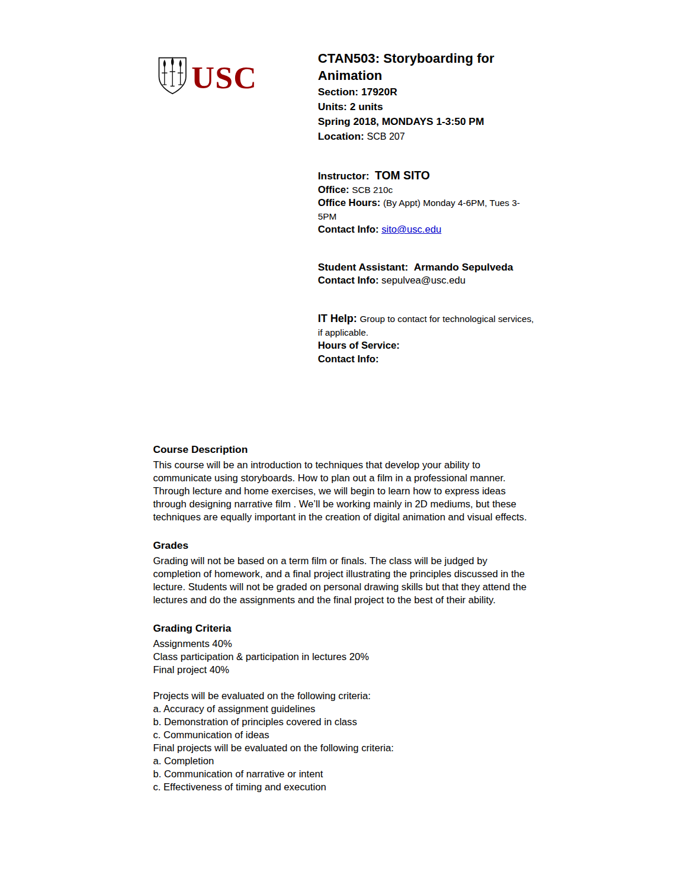USC
CTAN503: Storyboarding for Animation
Section: 17920R
Units: 2 units
Spring 2018, MONDAYS 1-3:50 PM
Location: SCB 207
Instructor: TOM SITO
Office: SCB 210c
Office Hours: (By Appt) Monday 4-6PM, Tues 3-5PM
Contact Info: sito@usc.edu
Student Assistant: Armando Sepulveda
Contact Info: sepulvea@usc.edu
IT Help: Group to contact for technological services, if applicable.
Hours of Service:
Contact Info:
Course Description
This course will be an introduction to techniques that develop your ability to communicate using storyboards. How to plan out a film in a professional manner. Through lecture and home exercises, we will begin to learn how to express ideas through designing narrative film . We’ll be working mainly in 2D mediums, but these techniques are equally important in the creation of digital animation and visual effects.
Grades
Grading will not be based on a term film or finals. The class will be judged by completion of homework, and a final project illustrating the principles discussed in the lecture. Students will not be graded on personal drawing skills but that they attend the lectures and do the assignments and the final project to the best of their ability.
Grading Criteria
Assignments 40%
Class participation & participation in lectures 20%
Final project 40%
Projects will be evaluated on the following criteria:
a. Accuracy of assignment guidelines
b. Demonstration of principles covered in class
c. Communication of ideas
Final projects will be evaluated on the following criteria:
a. Completion
b. Communication of narrative or intent
c. Effectiveness of timing and execution